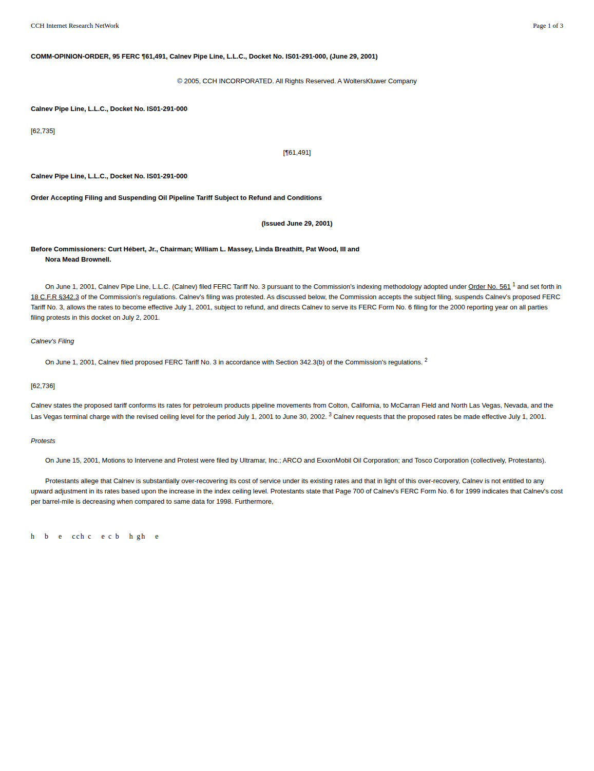CCH Internet Research NetWork
Page 1 of 3
COMM-OPINION-ORDER, 95 FERC ¶61,491, Calnev Pipe Line, L.L.C., Docket No. IS01-291-000, (June 29, 2001)
© 2005, CCH INCORPORATED. All Rights Reserved. A WoltersKluwer Company
Calnev Pipe Line, L.L.C., Docket No. IS01-291-000
[62,735]
[¶61,491]
Calnev Pipe Line, L.L.C., Docket No. IS01-291-000
Order Accepting Filing and Suspending Oil Pipeline Tariff Subject to Refund and Conditions
(Issued June 29, 2001)
Before Commissioners: Curt Hébert, Jr., Chairman; William L. Massey, Linda Breathitt, Pat Wood, III and Nora Mead Brownell.
On June 1, 2001, Calnev Pipe Line, L.L.C. (Calnev) filed FERC Tariff No. 3 pursuant to the Commission's indexing methodology adopted under Order No. 561 1 and set forth in 18 C.F.R §342.3 of the Commission's regulations. Calnev's filing was protested. As discussed below, the Commission accepts the subject filing, suspends Calnev's proposed FERC Tariff No. 3, allows the rates to become effective July 1, 2001, subject to refund, and directs Calnev to serve its FERC Form No. 6 filing for the 2000 reporting year on all parties filing protests in this docket on July 2, 2001.
Calnev's Filing
On June 1, 2001, Calnev filed proposed FERC Tariff No. 3 in accordance with Section 342.3(b) of the Commission's regulations. 2
[62,736]
Calnev states the proposed tariff conforms its rates for petroleum products pipeline movements from Colton, California, to McCarran Field and North Las Vegas, Nevada, and the Las Vegas terminal charge with the revised ceiling level for the period July 1, 2001 to June 30, 2002. 3 Calnev requests that the proposed rates be made effective July 1, 2001.
Protests
On June 15, 2001, Motions to Intervene and Protest were filed by Ultramar, Inc.; ARCO and ExxonMobil Oil Corporation; and Tosco Corporation (collectively, Protestants).
Protestants allege that Calnev is substantially over-recovering its cost of service under its existing rates and that in light of this over-recovery, Calnev is not entitled to any upward adjustment in its rates based upon the increase in the index ceiling level. Protestants state that Page 700 of Calnev's FERC Form No. 6 for 1999 indicates that Calnev's cost per barrel-mile is decreasing when compared to same data for 1998. Furthermore,
hbecch c e c b h gh e